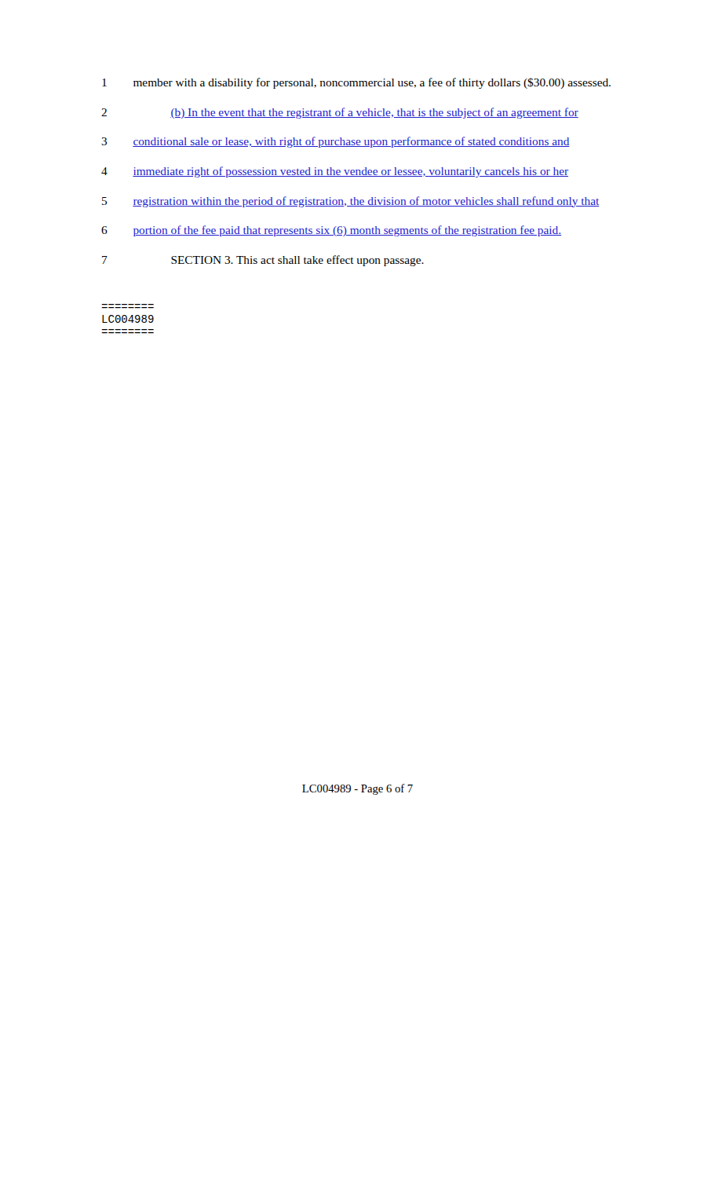| 1 | member with a disability for personal, noncommercial use, a fee of thirty dollars ($30.00) assessed. |
| 2 | (b) In the event that the registrant of a vehicle, that is the subject of an agreement for |
| 3 | conditional sale or lease, with right of purchase upon performance of stated conditions and |
| 4 | immediate right of possession vested in the vendee or lessee, voluntarily cancels his or her |
| 5 | registration within the period of registration, the division of motor vehicles shall refund only that |
| 6 | portion of the fee paid that represents six (6) month segments of the registration fee paid. |
| 7 | SECTION 3. This act shall take effect upon passage. |
========
LC004989
========
LC004989 - Page 6 of 7